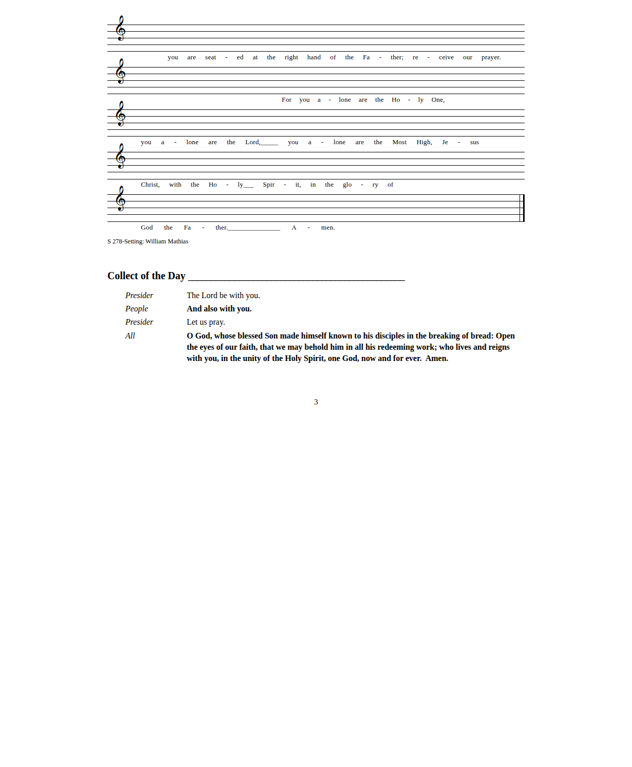𝄞
you are seat - ed at the right hand of the Fa - ther; re - ceive our prayer.
𝄞
For you a - lone are the Ho - ly One,
𝄞
you a - lone are the Lord,_____ you a - lone are the Most High, Je - sus
𝄞
Christ, with the Ho - ly___ Spir - it, in the glo - ry of
𝄞
God the Fa - ther._______________ A - men.
S 278-Setting: William Mathias
Collect of the Day _______________________________________________
| Presider | The Lord be with you. |
| People | And also with you. |
| Presider | Let us pray. |
| All | O God, whose blessed Son made himself known to his disciples in the breaking of bread: Open the eyes of our faith, that we may behold him in all his redeeming work; who lives and reigns with you, in the unity of the Holy Spirit, one God, now and for ever. Amen. |
3